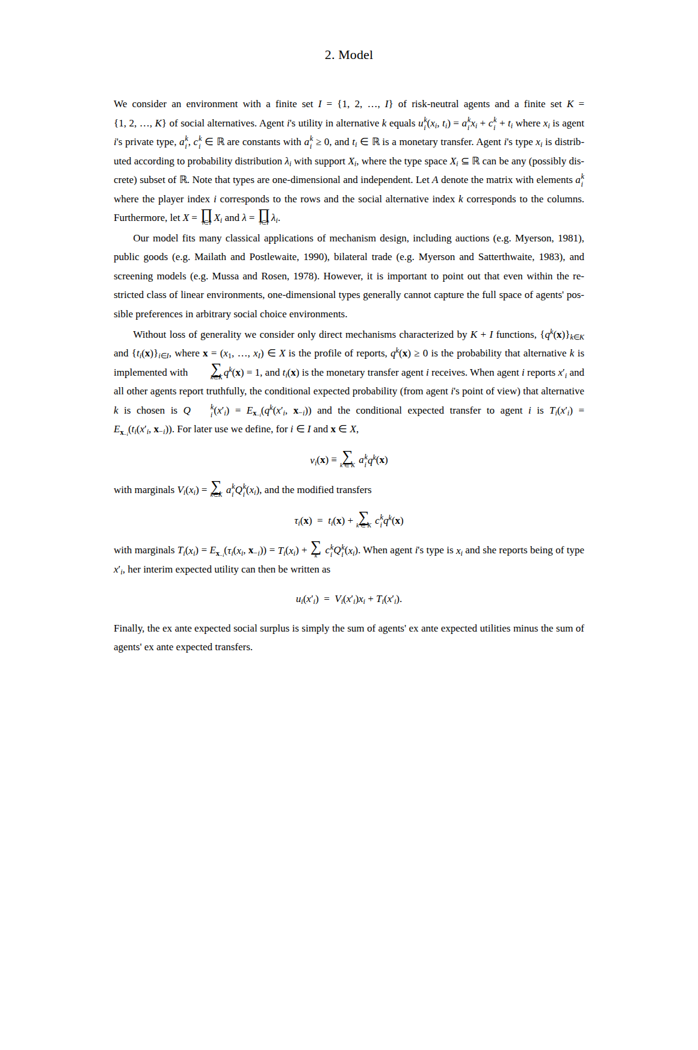2. Model
We consider an environment with a finite set I = {1, 2, …, I} of risk-neutral agents and a finite set K = {1, 2, …, K} of social alternatives. Agent i's utility in alternative k equals uki(xi, ti) = aki xi + cki + ti where xi is agent i's private type, aki, cki ∈ ℝ are constants with aki ≥ 0, and ti ∈ ℝ is a monetary transfer. Agent i's type xi is distributed according to probability distribution λi with support Xi, where the type space Xi ⊆ ℝ can be any (possibly discrete) subset of ℝ. Note that types are one-dimensional and independent. Let A denote the matrix with elements aki where the player index i corresponds to the rows and the social alternative index k corresponds to the columns. Furthermore, let X = ∏i∈I Xi and λ = ∏i∈I λi.
Our model fits many classical applications of mechanism design, including auctions (e.g. Myerson, 1981), public goods (e.g. Mailath and Postlewaite, 1990), bilateral trade (e.g. Myerson and Satterthwaite, 1983), and screening models (e.g. Mussa and Rosen, 1978). However, it is important to point out that even within the restricted class of linear environments, one-dimensional types generally cannot capture the full space of agents' possible preferences in arbitrary social choice environments.
Without loss of generality we consider only direct mechanisms characterized by K + I functions, {qk(x)}k∈K and {ti(x)}i∈I, where x = (x1, …, xI) ∈ X is the profile of reports, qk(x) ≥ 0 is the probability that alternative k is implemented with ∑k∈K qk(x) = 1, and ti(x) is the monetary transfer agent i receives. When agent i reports x′i and all other agents report truthfully, the conditional expected probability (from agent i's point of view) that alternative k is chosen is Qki(x′i) = Ex−i(qk(x′i, x−i)) and the conditional expected transfer to agent i is Ti(x′i) = Ex−i(ti(x′i, x−i)). For later use we define, for i ∈ I and x ∈ X,
vi(x) ≡ ∑k ∈ K aki qk(x)
with marginals Vi(xi) = ∑k∈K aki Qki(xi), and the modified transfers
τi(x) = ti(x) + ∑k ∈ K cki qk(x)
with marginals Ti(xi) = Ex−i(τi(xi, x−i)) = Ti(xi) + ∑k cki Qki(xi). When agent i's type is xi and she reports being of type x′i, her interim expected utility can then be written as
ui(x′i) = Vi(x′i)xi + Ti(x′i).
Finally, the ex ante expected social surplus is simply the sum of agents' ex ante expected utilities minus the sum of agents' ex ante expected transfers.
3